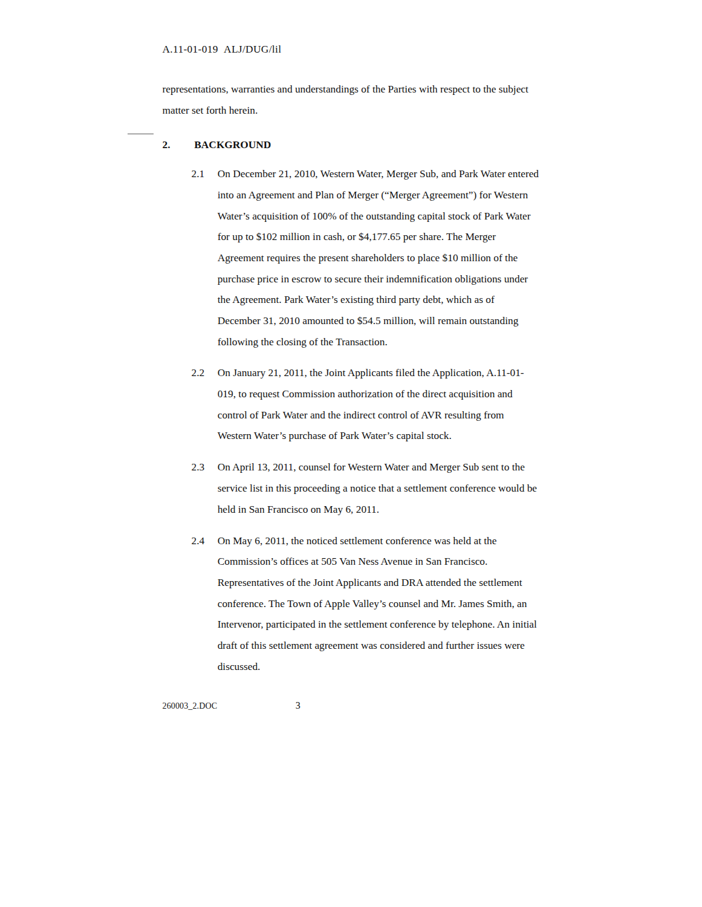A.11-01-019 ALJ/DUG/lil
representations, warranties and understandings of the Parties with respect to the subject matter set forth herein.
2. BACKGROUND
2.1 On December 21, 2010, Western Water, Merger Sub, and Park Water entered into an Agreement and Plan of Merger (“Merger Agreement”) for Western Water’s acquisition of 100% of the outstanding capital stock of Park Water for up to $102 million in cash, or $4,177.65 per share. The Merger Agreement requires the present shareholders to place $10 million of the purchase price in escrow to secure their indemnification obligations under the Agreement. Park Water’s existing third party debt, which as of December 31, 2010 amounted to $54.5 million, will remain outstanding following the closing of the Transaction.
2.2 On January 21, 2011, the Joint Applicants filed the Application, A.11-01-019, to request Commission authorization of the direct acquisition and control of Park Water and the indirect control of AVR resulting from Western Water’s purchase of Park Water’s capital stock.
2.3 On April 13, 2011, counsel for Western Water and Merger Sub sent to the service list in this proceeding a notice that a settlement conference would be held in San Francisco on May 6, 2011.
2.4 On May 6, 2011, the noticed settlement conference was held at the Commission’s offices at 505 Van Ness Avenue in San Francisco. Representatives of the Joint Applicants and DRA attended the settlement conference. The Town of Apple Valley’s counsel and Mr. James Smith, an Intervenor, participated in the settlement conference by telephone. An initial draft of this settlement agreement was considered and further issues were discussed.
260003_2.DOC 3